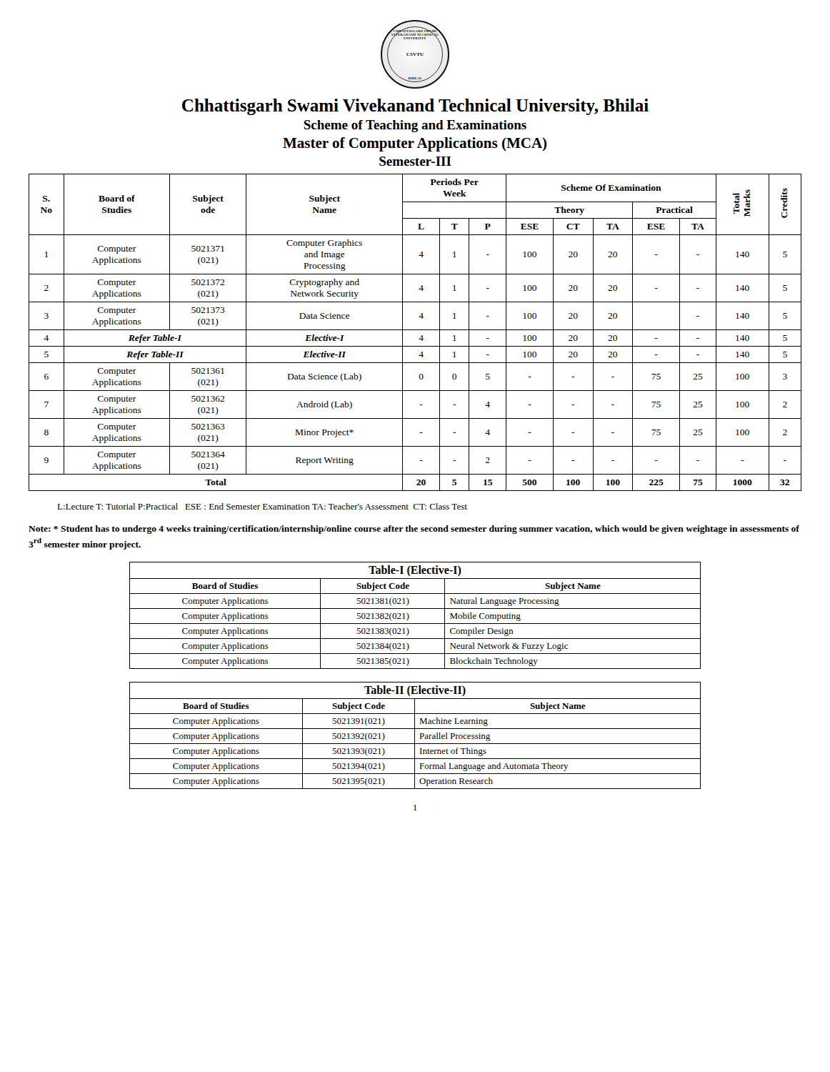CHHATTISGARH SWAMI VIVEKANAND TECHNICAL UNIVERSITY
CSVTU
BHILAI
Chhattisgarh Swami Vivekanand Technical University, Bhilai
Scheme of Teaching and Examinations
Master of Computer Applications (MCA)
Semester-III
| S. No | Board of Studies | Subject ode | Subject Name | Periods Per Week | Scheme Of Examination | Total Marks | Credits |
| --- | --- | --- | --- | --- | --- | --- | --- |
| | Theory | Practical |
| L | T | P | ESE | CT | TA | ESE | TA |
| 1 | Computer Applications | 5021371 (021) | Computer Graphics and Image Processing | 4 | 1 | - | 100 | 20 | 20 | - | - | 140 | 5 |
| 2 | Computer Applications | 5021372 (021) | Cryptography and Network Security | 4 | 1 | - | 100 | 20 | 20 | - | - | 140 | 5 |
| 3 | Computer Applications | 5021373 (021) | Data Science | 4 | 1 | - | 100 | 20 | 20 | | - | 140 | 5 |
| 4 | Refer Table-I | Elective-I | 4 | 1 | - | 100 | 20 | 20 | - | - | 140 | 5 |
| 5 | Refer Table-II | Elective-II | 4 | 1 | - | 100 | 20 | 20 | - | - | 140 | 5 |
| 6 | Computer Applications | 5021361 (021) | Data Science (Lab) | 0 | 0 | 5 | - | - | - | 75 | 25 | 100 | 3 |
| 7 | Computer Applications | 5021362 (021) | Android (Lab) | - | - | 4 | - | - | - | 75 | 25 | 100 | 2 |
| 8 | Computer Applications | 5021363 (021) | Minor Project* | - | - | 4 | - | - | - | 75 | 25 | 100 | 2 |
| 9 | Computer Applications | 5021364 (021) | Report Writing | - | - | 2 | - | - | - | - | - | - | - |
| Total | 20 | 5 | 15 | 500 | 100 | 100 | 225 | 75 | 1000 | 32 |
L:Lecture T: Tutorial P:Practical ESE : End Semester Examination TA: Teacher's Assessment CT: Class Test
Note: * Student has to undergo 4 weeks training/certification/internship/online course after the second semester during summer vacation, which would be given weightage in assessments of 3rd semester minor project.
Table-I (Elective-I)
| Board of Studies | Subject Code | Subject Name |
| --- | --- | --- |
| Computer Applications | 5021381(021) | Natural Language Processing |
| Computer Applications | 5021382(021) | Mobile Computing |
| Computer Applications | 5021383(021) | Compiler Design |
| Computer Applications | 5021384(021) | Neural Network & Fuzzy Logic |
| Computer Applications | 5021385(021) | Blockchain Technology |
Table-II (Elective-II)
| Board of Studies | Subject Code | Subject Name |
| --- | --- | --- |
| Computer Applications | 5021391(021) | Machine Learning |
| Computer Applications | 5021392(021) | Parallel Processing |
| Computer Applications | 5021393(021) | Internet of Things |
| Computer Applications | 5021394(021) | Formal Language and Automata Theory |
| Computer Applications | 5021395(021) | Operation Research |
1